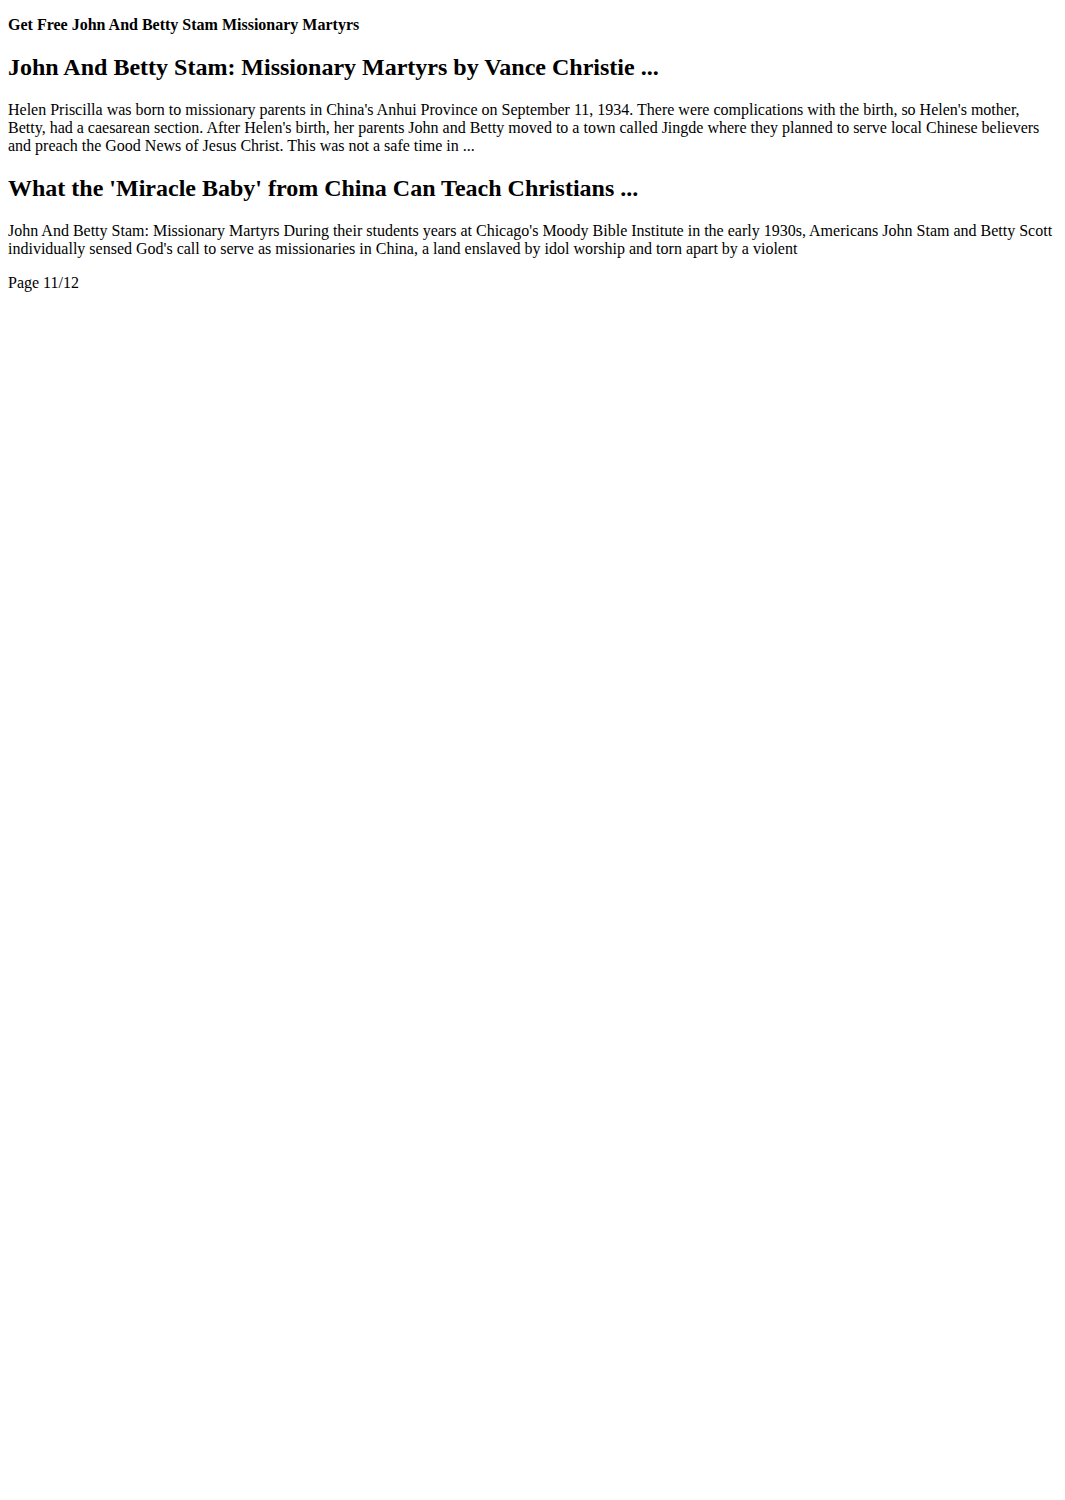Get Free John And Betty Stam Missionary Martyrs
John And Betty Stam: Missionary Martyrs by Vance Christie ...
Helen Priscilla was born to missionary parents in China's Anhui Province on September 11, 1934. There were complications with the birth, so Helen's mother, Betty, had a caesarean section. After Helen's birth, her parents John and Betty moved to a town called Jingde where they planned to serve local Chinese believers and preach the Good News of Jesus Christ. This was not a safe time in ...
What the 'Miracle Baby' from China Can Teach Christians ...
John And Betty Stam: Missionary Martyrs During their students years at Chicago's Moody Bible Institute in the early 1930s, Americans John Stam and Betty Scott individually sensed God's call to serve as missionaries in China, a land enslaved by idol worship and torn apart by a violent
Page 11/12